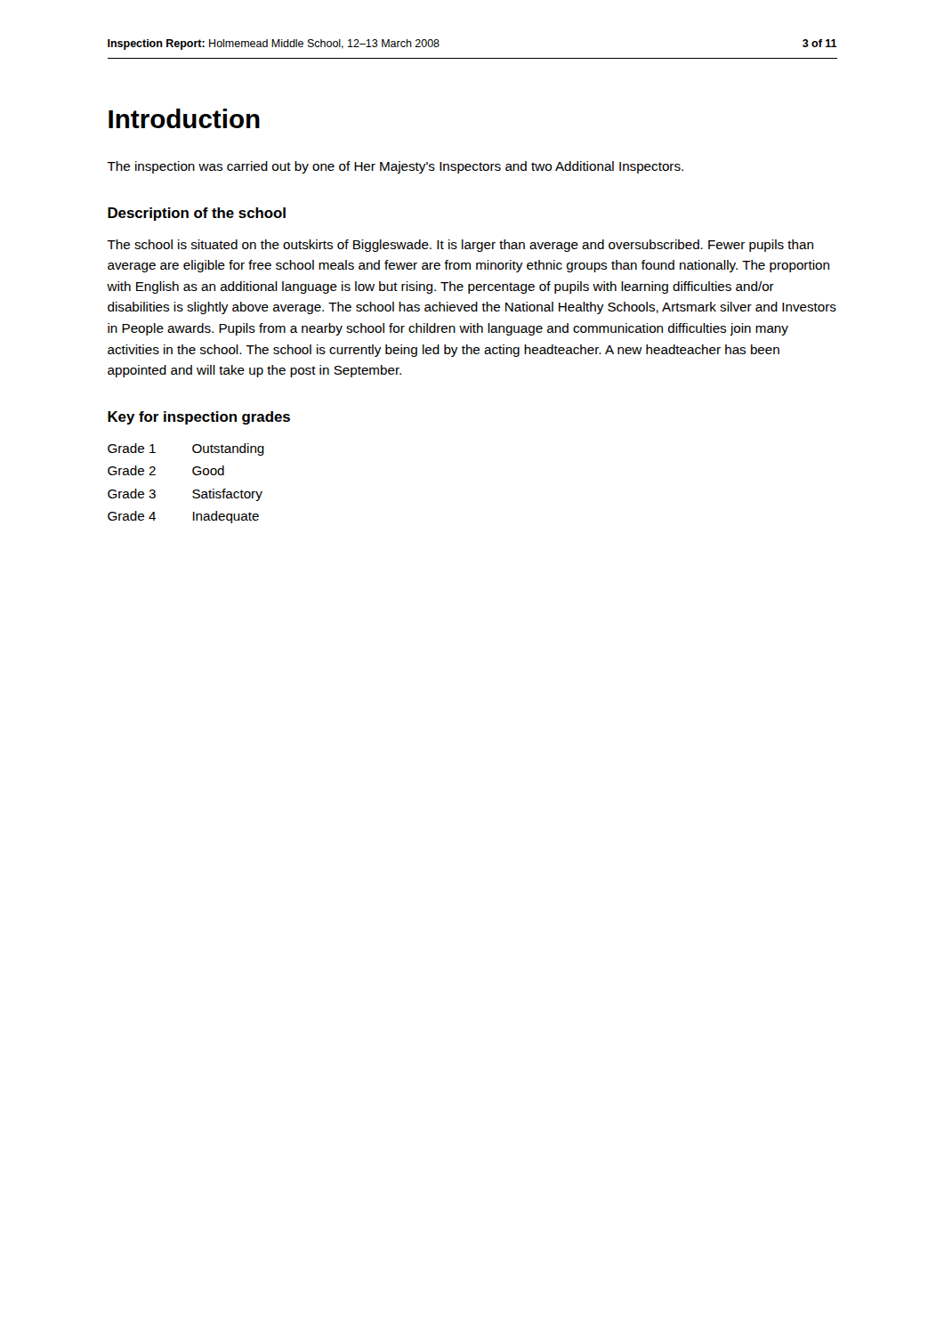Inspection Report: Holmemead Middle School, 12–13 March 2008
3 of 11
Introduction
The inspection was carried out by one of Her Majesty's Inspectors and two Additional Inspectors.
Description of the school
The school is situated on the outskirts of Biggleswade. It is larger than average and oversubscribed. Fewer pupils than average are eligible for free school meals and fewer are from minority ethnic groups than found nationally. The proportion with English as an additional language is low but rising. The percentage of pupils with learning difficulties and/or disabilities is slightly above average. The school has achieved the National Healthy Schools, Artsmark silver and Investors in People awards. Pupils from a nearby school for children with language and communication difficulties join many activities in the school. The school is currently being led by the acting headteacher. A new headteacher has been appointed and will take up the post in September.
Key for inspection grades
| Grade 1 | Outstanding |
| Grade 2 | Good |
| Grade 3 | Satisfactory |
| Grade 4 | Inadequate |